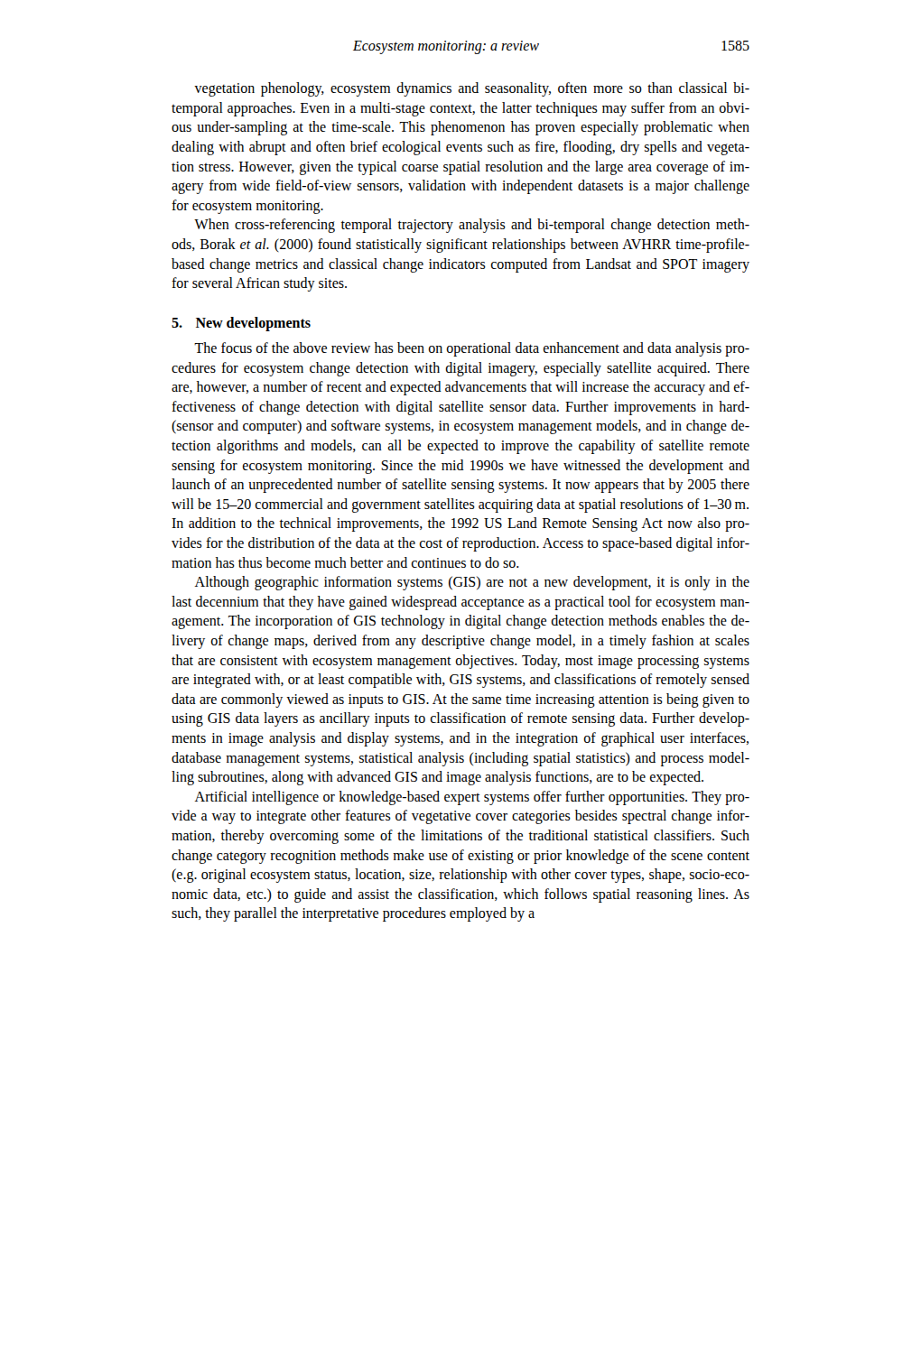Ecosystem monitoring: a review 1585
vegetation phenology, ecosystem dynamics and seasonality, often more so than classical bi-temporal approaches. Even in a multi-stage context, the latter techniques may suffer from an obvious under-sampling at the time-scale. This phenomenon has proven especially problematic when dealing with abrupt and often brief ecological events such as fire, flooding, dry spells and vegetation stress. However, given the typical coarse spatial resolution and the large area coverage of imagery from wide field-of-view sensors, validation with independent datasets is a major challenge for ecosystem monitoring.
When cross-referencing temporal trajectory analysis and bi-temporal change detection methods, Borak et al. (2000) found statistically significant relationships between AVHRR time-profile-based change metrics and classical change indicators computed from Landsat and SPOT imagery for several African study sites.
5. New developments
The focus of the above review has been on operational data enhancement and data analysis procedures for ecosystem change detection with digital imagery, especially satellite acquired. There are, however, a number of recent and expected advancements that will increase the accuracy and effectiveness of change detection with digital satellite sensor data. Further improvements in hard- (sensor and computer) and software systems, in ecosystem management models, and in change detection algorithms and models, can all be expected to improve the capability of satellite remote sensing for ecosystem monitoring. Since the mid 1990s we have witnessed the development and launch of an unprecedented number of satellite sensing systems. It now appears that by 2005 there will be 15–20 commercial and government satellites acquiring data at spatial resolutions of 1–30 m. In addition to the technical improvements, the 1992 US Land Remote Sensing Act now also provides for the distribution of the data at the cost of reproduction. Access to space-based digital information has thus become much better and continues to do so.
Although geographic information systems (GIS) are not a new development, it is only in the last decennium that they have gained widespread acceptance as a practical tool for ecosystem management. The incorporation of GIS technology in digital change detection methods enables the delivery of change maps, derived from any descriptive change model, in a timely fashion at scales that are consistent with ecosystem management objectives. Today, most image processing systems are integrated with, or at least compatible with, GIS systems, and classifications of remotely sensed data are commonly viewed as inputs to GIS. At the same time increasing attention is being given to using GIS data layers as ancillary inputs to classification of remote sensing data. Further developments in image analysis and display systems, and in the integration of graphical user interfaces, database management systems, statistical analysis (including spatial statistics) and process modelling subroutines, along with advanced GIS and image analysis functions, are to be expected.
Artificial intelligence or knowledge-based expert systems offer further opportunities. They provide a way to integrate other features of vegetative cover categories besides spectral change information, thereby overcoming some of the limitations of the traditional statistical classifiers. Such change category recognition methods make use of existing or prior knowledge of the scene content (e.g. original ecosystem status, location, size, relationship with other cover types, shape, socio-economic data, etc.) to guide and assist the classification, which follows spatial reasoning lines. As such, they parallel the interpretative procedures employed by a